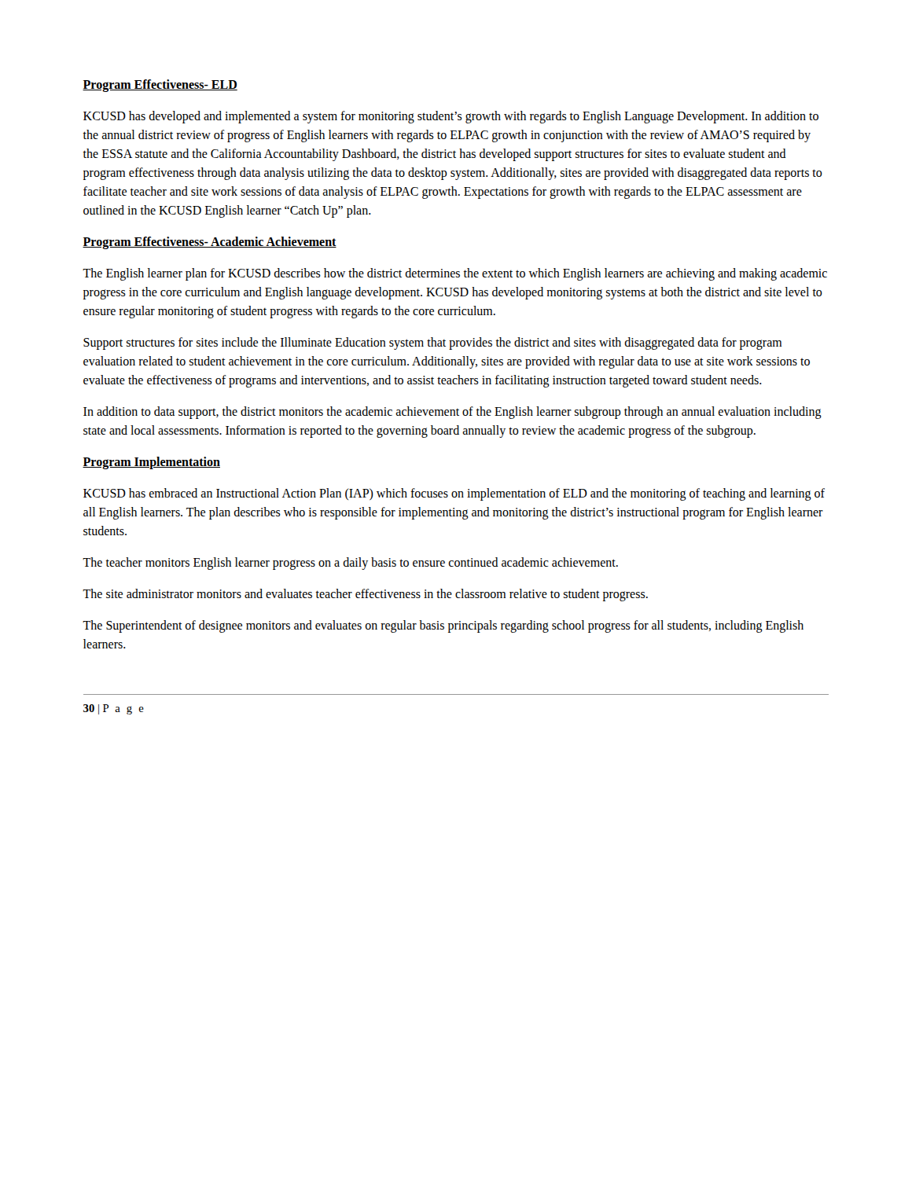Program Effectiveness- ELD
KCUSD has developed and implemented a system for monitoring student’s growth with regards to English Language Development. In addition to the annual district review of progress of English learners with regards to ELPAC growth in conjunction with the review of AMAO’S required by the ESSA statute and the California Accountability Dashboard, the district has developed support structures for sites to evaluate student and program effectiveness through data analysis utilizing the data to desktop system. Additionally, sites are provided with disaggregated data reports to facilitate teacher and site work sessions of data analysis of ELPAC growth. Expectations for growth with regards to the ELPAC assessment are outlined in the KCUSD English learner “Catch Up” plan.
Program Effectiveness- Academic Achievement
The English learner plan for KCUSD describes how the district determines the extent to which English learners are achieving and making academic progress in the core curriculum and English language development. KCUSD has developed monitoring systems at both the district and site level to ensure regular monitoring of student progress with regards to the core curriculum.
Support structures for sites include the Illuminate Education system that provides the district and sites with disaggregated data for program evaluation related to student achievement in the core curriculum. Additionally, sites are provided with regular data to use at site work sessions to evaluate the effectiveness of programs and interventions, and to assist teachers in facilitating instruction targeted toward student needs.
In addition to data support, the district monitors the academic achievement of the English learner subgroup through an annual evaluation including state and local assessments. Information is reported to the governing board annually to review the academic progress of the subgroup.
Program Implementation
KCUSD has embraced an Instructional Action Plan (IAP) which focuses on implementation of ELD and the monitoring of teaching and learning of all English learners. The plan describes who is responsible for implementing and monitoring the district’s instructional program for English learner students.
The teacher monitors English learner progress on a daily basis to ensure continued academic achievement.
The site administrator monitors and evaluates teacher effectiveness in the classroom relative to student progress.
The Superintendent of designee monitors and evaluates on regular basis principals regarding school progress for all students, including English learners.
30 | P a g e